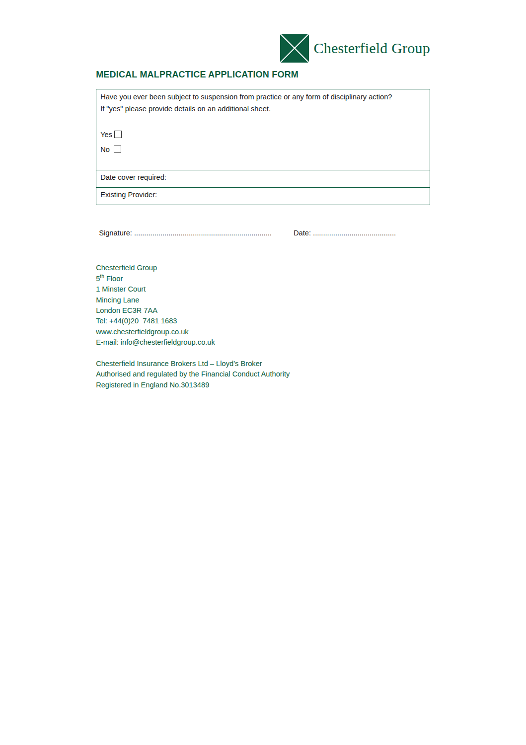Chesterfield Group
MEDICAL MALPRACTICE APPLICATION FORM
| Have you ever been subject to suspension from practice or any form of disciplinary action? If "yes" please provide details on an additional sheet. Yes No |
| Date cover required: |
| Existing Provider: |
Signature: .................................................................... Date: .........................................
Chesterfield Group
5th Floor
1 Minster Court
Mincing Lane
London EC3R 7AA
Tel: +44(0)20 7481 1683
www.chesterfieldgroup.co.uk
E-mail: info@chesterfieldgroup.co.uk
Chesterfield Insurance Brokers Ltd – Lloyd’s Broker
Authorised and regulated by the Financial Conduct Authority
Registered in England No.3013489